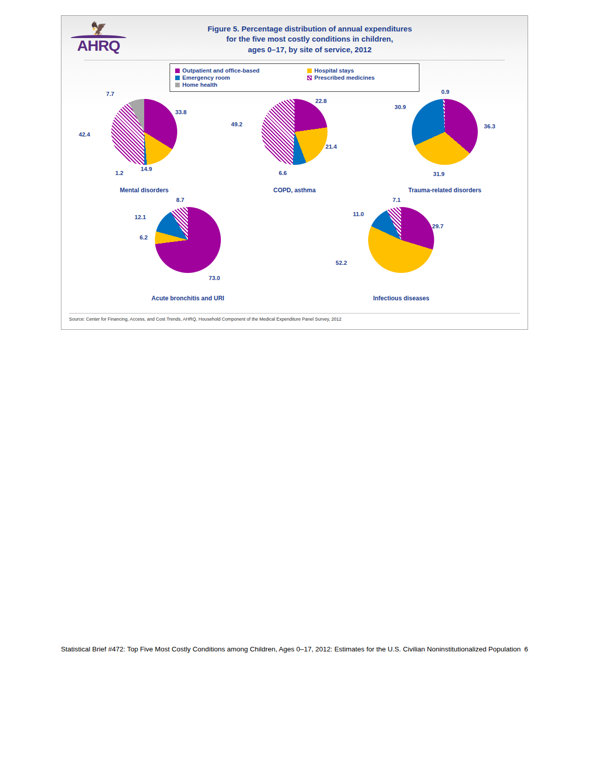🦅
AHRQ
Figure 5. Percentage distribution of annual expenditures
for the five most costly conditions in children,
ages 0–17, by site of service, 2012
| Outpatient and office-based | Hospital stays |
| Emergency room | Prescribed medicines |
| Home health | |
7.7
33.8
42.4
1.2
14.9
Mental disorders
22.8
49.2
21.4
6.6
COPD, asthma
0.9
30.9
36.3
31.9
Trauma-related disorders
8.7
12.1
6.2
73.0
Acute bronchitis and URI
7.1
11.0
29.7
52.2
Infectious diseases
Source: Center for Financing, Access, and Cost Trends, AHRQ, Household Component of the Medical Expenditure Panel Survey, 2012
6 Statistical Brief #472: Top Five Most Costly Conditions among Children, Ages 0–17, 2012: Estimates for the U.S. Civilian Noninstitutionalized Population